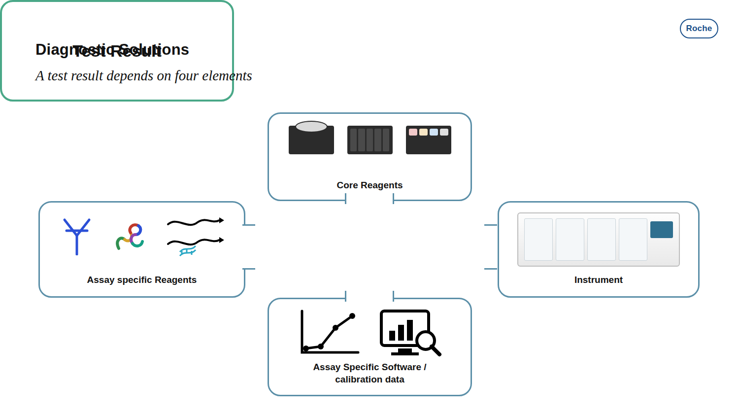Roche
Diagnostic Solutions
A test result depends on four elements
Core Reagents
Assay specific Reagents
Test Result
Instrument
Assay Specific Software /
calibration data